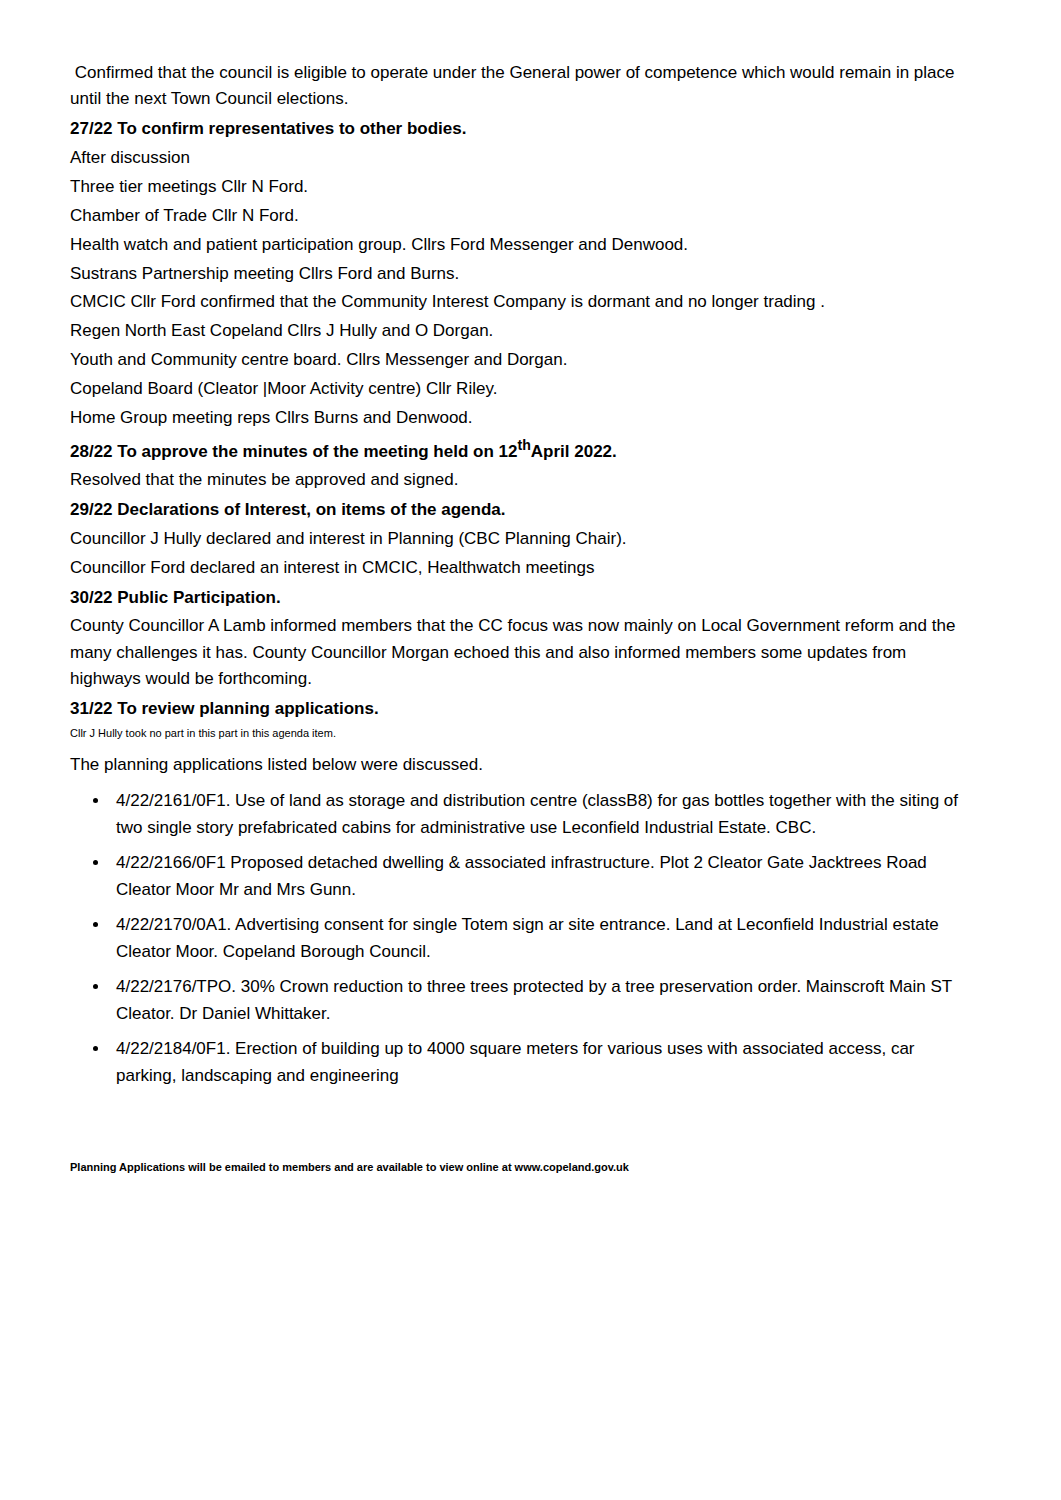Confirmed that the council is eligible to operate under the General power of competence which would remain in place until the next Town Council elections.
27/22 To confirm representatives to other bodies.
After discussion
Three tier meetings Cllr N Ford.
Chamber of Trade Cllr N Ford.
Health watch and patient participation group. Cllrs Ford Messenger and Denwood.
Sustrans Partnership meeting Cllrs Ford and Burns.
CMCIC Cllr Ford confirmed that the Community Interest Company is dormant and no longer trading .
Regen North East Copeland Cllrs J Hully and O Dorgan.
Youth and Community centre board. Cllrs Messenger and Dorgan.
Copeland Board (Cleator |Moor Activity centre) Cllr Riley.
Home Group meeting reps Cllrs Burns and Denwood.
28/22 To approve the minutes of the meeting held on 12thApril 2022.
Resolved that the minutes be approved and signed.
29/22 Declarations of Interest, on items of the agenda.
Councillor J Hully declared and interest in Planning (CBC Planning Chair).
Councillor Ford declared an interest in CMCIC, Healthwatch meetings
30/22 Public Participation.
County Councillor A Lamb informed members that the CC focus was now mainly on Local Government reform and the many challenges it has. County Councillor Morgan echoed this and also informed members some updates from highways would be forthcoming.
31/22 To review planning applications.
Cllr J Hully took no part in this part in this agenda item.
The planning applications listed below were discussed.
4/22/2161/0F1. Use of land as storage and distribution centre (classB8) for gas bottles together with the siting of two single story prefabricated cabins for administrative use Leconfield Industrial Estate. CBC.
4/22/2166/0F1 Proposed detached dwelling & associated infrastructure. Plot 2 Cleator Gate Jacktrees Road Cleator Moor Mr and Mrs Gunn.
4/22/2170/0A1. Advertising consent for single Totem sign ar site entrance. Land at Leconfield Industrial estate Cleator Moor. Copeland Borough Council.
4/22/2176/TPO. 30% Crown reduction to three trees protected by a tree preservation order. Mainscroft Main ST Cleator. Dr Daniel Whittaker.
4/22/2184/0F1. Erection of building up to 4000 square meters for various uses with associated access, car parking, landscaping and engineering
Planning Applications will be emailed to members and are available to view online at www.copeland.gov.uk